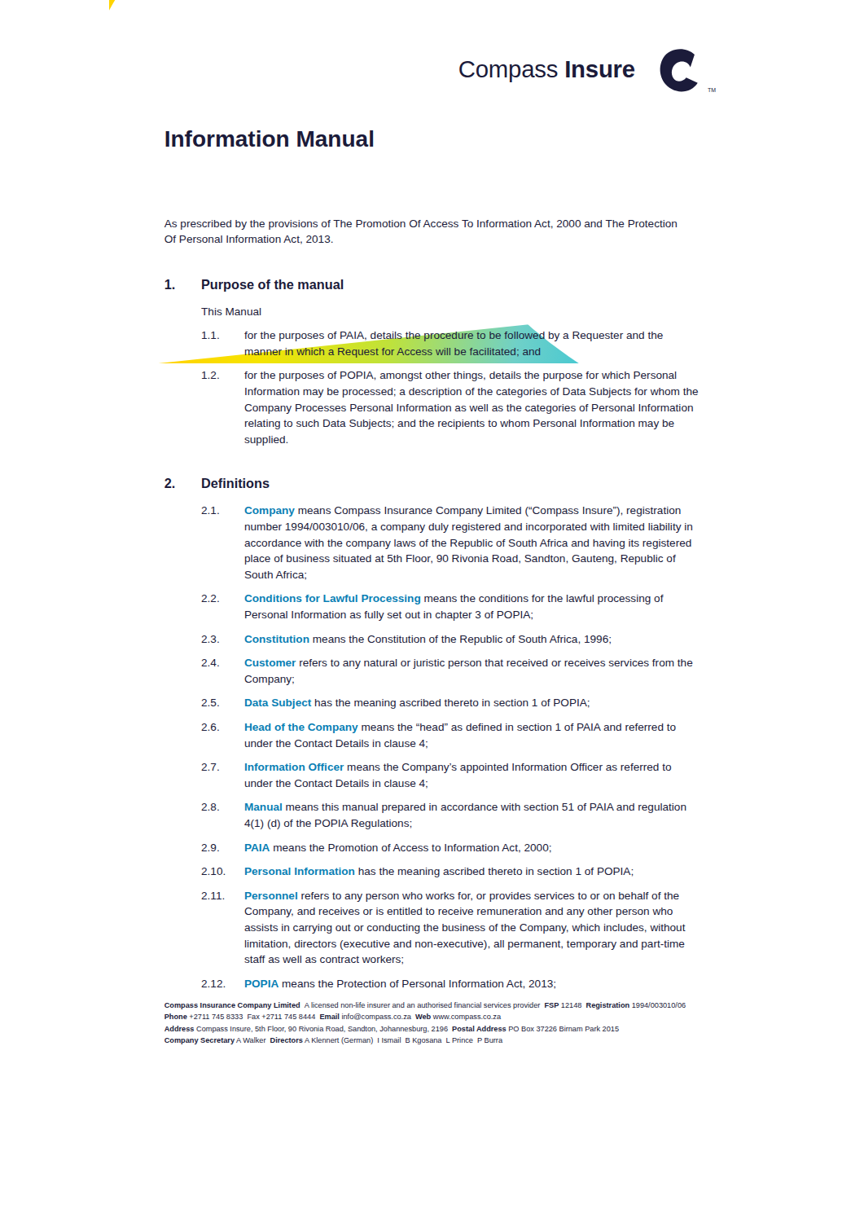Compass Insure
TM
Information Manual
As prescribed by the provisions of The Promotion Of Access To Information Act, 2000 and The Protection Of Personal Information Act, 2013.
1.
Purpose of the manual
This Manual
1.1. for the purposes of PAIA, details the procedure to be followed by a Requester and the manner in which a Request for Access will be facilitated; and
1.2. for the purposes of POPIA, amongst other things, details the purpose for which Personal Information may be processed; a description of the categories of Data Subjects for whom the Company Processes Personal Information as well as the categories of Personal Information relating to such Data Subjects; and the recipients to whom Personal Information may be supplied.
2.
Definitions
2.1. Company means Compass Insurance Company Limited (“Compass Insure”), registration number 1994/003010/06, a company duly registered and incorporated with limited liability in accordance with the company laws of the Republic of South Africa and having its registered place of business situated at 5th Floor, 90 Rivonia Road, Sandton, Gauteng, Republic of South Africa;
2.2. Conditions for Lawful Processing means the conditions for the lawful processing of Personal Information as fully set out in chapter 3 of POPIA;
2.3. Constitution means the Constitution of the Republic of South Africa, 1996;
2.4. Customer refers to any natural or juristic person that received or receives services from the Company;
2.5. Data Subject has the meaning ascribed thereto in section 1 of POPIA;
2.6. Head of the Company means the “head” as defined in section 1 of PAIA and referred to under the Contact Details in clause 4;
2.7. Information Officer means the Company’s appointed Information Officer as referred to under the Contact Details in clause 4;
2.8. Manual means this manual prepared in accordance with section 51 of PAIA and regulation 4(1) (d) of the POPIA Regulations;
2.9. PAIA means the Promotion of Access to Information Act, 2000;
2.10. Personal Information has the meaning ascribed thereto in section 1 of POPIA;
2.11. Personnel refers to any person who works for, or provides services to or on behalf of the Company, and receives or is entitled to receive remuneration and any other person who assists in carrying out or conducting the business of the Company, which includes, without limitation, directors (executive and non-executive), all permanent, temporary and part-time staff as well as contract workers;
2.12. POPIA means the Protection of Personal Information Act, 2013;
Compass Insurance Company Limited A licensed non-life insurer and an authorised financial services provider FSP 12148 Registration 1994/003010/06
Phone +2711 745 8333 Fax +2711 745 8444 Email info@compass.co.za Web www.compass.co.za
Address Compass Insure, 5th Floor, 90 Rivonia Road, Sandton, Johannesburg, 2196 Postal Address PO Box 37226 Birnam Park 2015
Company Secretary A Walker Directors A Klennert (German) I Ismail B Kgosana L Prince P Burra